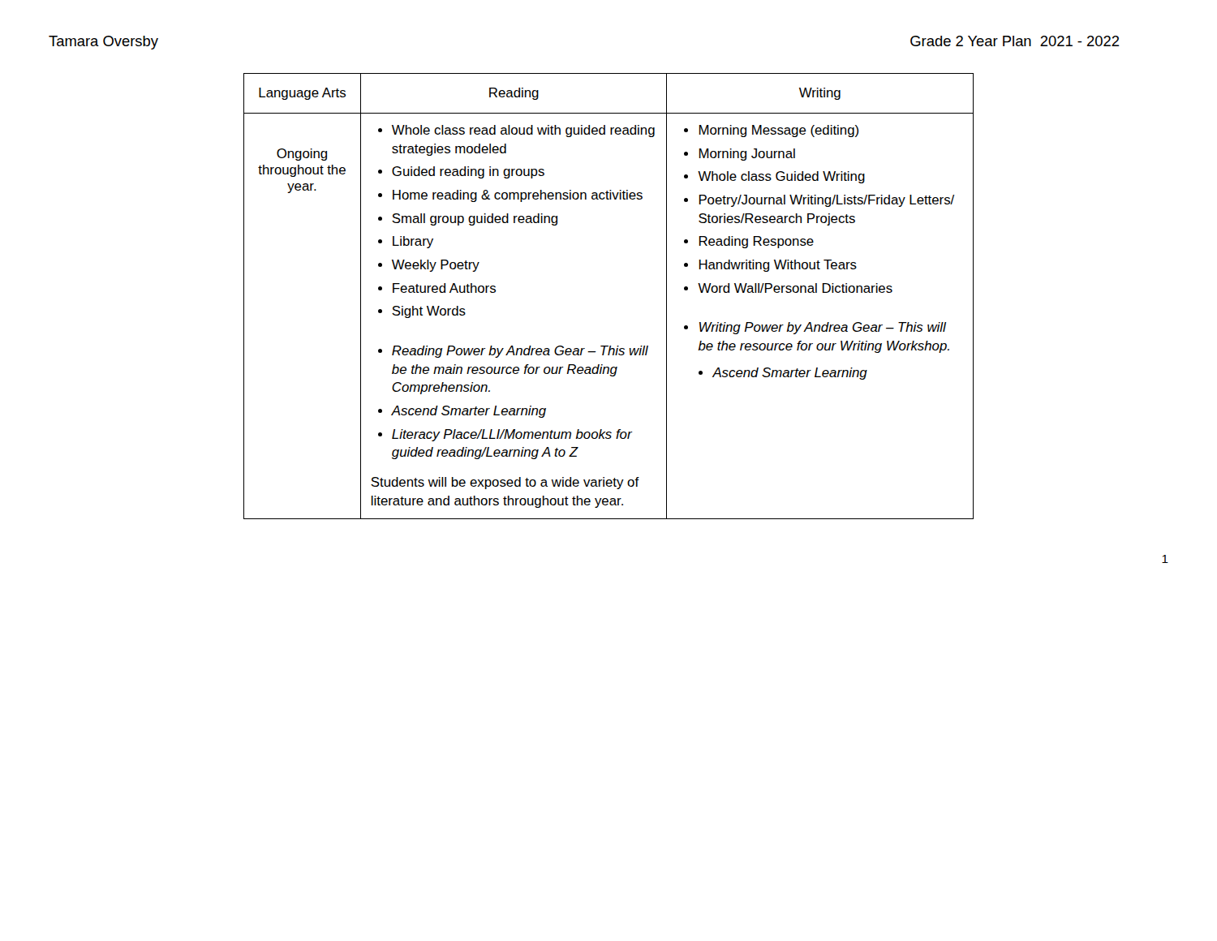Tamara Oversby Grade 2 Year Plan 2021 - 2022
| Language Arts | Reading | Writing |
| --- | --- | --- |
| Ongoing throughout the year. | Whole class read aloud with guided reading strategies modeled Guided reading in groups Home reading & comprehension activities Small group guided reading Library Weekly Poetry Featured Authors Sight Words Reading Power by Andrea Gear – This will be the main resource for our Reading Comprehension. Ascend Smarter Learning Literacy Place/LLI/Momentum books for guided reading/Learning A to Z Students will be exposed to a wide variety of literature and authors throughout the year. | Morning Message (editing) Morning Journal Whole class Guided Writing Poetry/Journal Writing/Lists/Friday Letters/ Stories/Research Projects Reading Response Handwriting Without Tears Word Wall/Personal Dictionaries Writing Power by Andrea Gear – This will be the resource for our Writing Workshop. Ascend Smarter Learning |
1